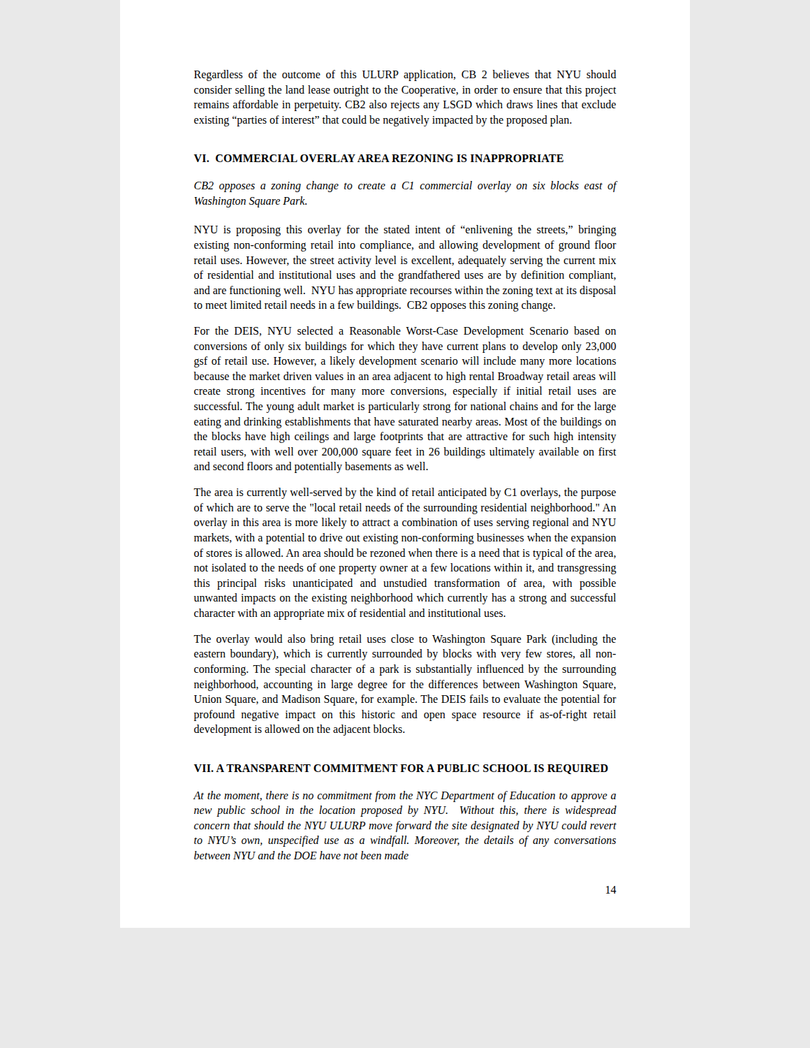Regardless of the outcome of this ULURP application, CB 2 believes that NYU should consider selling the land lease outright to the Cooperative, in order to ensure that this project remains affordable in perpetuity. CB2 also rejects any LSGD which draws lines that exclude existing “parties of interest” that could be negatively impacted by the proposed plan.
VI. Commercial Overlay Area Rezoning is Inappropriate
CB2 opposes a zoning change to create a C1 commercial overlay on six blocks east of Washington Square Park.
NYU is proposing this overlay for the stated intent of “enlivening the streets,” bringing existing non-conforming retail into compliance, and allowing development of ground floor retail uses. However, the street activity level is excellent, adequately serving the current mix of residential and institutional uses and the grandfathered uses are by definition compliant, and are functioning well. NYU has appropriate recourses within the zoning text at its disposal to meet limited retail needs in a few buildings. CB2 opposes this zoning change.
For the DEIS, NYU selected a Reasonable Worst-Case Development Scenario based on conversions of only six buildings for which they have current plans to develop only 23,000 gsf of retail use. However, a likely development scenario will include many more locations because the market driven values in an area adjacent to high rental Broadway retail areas will create strong incentives for many more conversions, especially if initial retail uses are successful. The young adult market is particularly strong for national chains and for the large eating and drinking establishments that have saturated nearby areas. Most of the buildings on the blocks have high ceilings and large footprints that are attractive for such high intensity retail users, with well over 200,000 square feet in 26 buildings ultimately available on first and second floors and potentially basements as well.
The area is currently well-served by the kind of retail anticipated by C1 overlays, the purpose of which are to serve the "local retail needs of the surrounding residential neighborhood." An overlay in this area is more likely to attract a combination of uses serving regional and NYU markets, with a potential to drive out existing non-conforming businesses when the expansion of stores is allowed. An area should be rezoned when there is a need that is typical of the area, not isolated to the needs of one property owner at a few locations within it, and transgressing this principal risks unanticipated and unstudied transformation of area, with possible unwanted impacts on the existing neighborhood which currently has a strong and successful character with an appropriate mix of residential and institutional uses.
The overlay would also bring retail uses close to Washington Square Park (including the eastern boundary), which is currently surrounded by blocks with very few stores, all non-conforming. The special character of a park is substantially influenced by the surrounding neighborhood, accounting in large degree for the differences between Washington Square, Union Square, and Madison Square, for example. The DEIS fails to evaluate the potential for profound negative impact on this historic and open space resource if as-of-right retail development is allowed on the adjacent blocks.
VII. A Transparent Commitment for a Public School is Required
At the moment, there is no commitment from the NYC Department of Education to approve a new public school in the location proposed by NYU. Without this, there is widespread concern that should the NYU ULURP move forward the site designated by NYU could revert to NYU’s own, unspecified use as a windfall. Moreover, the details of any conversations between NYU and the DOE have not been made
14